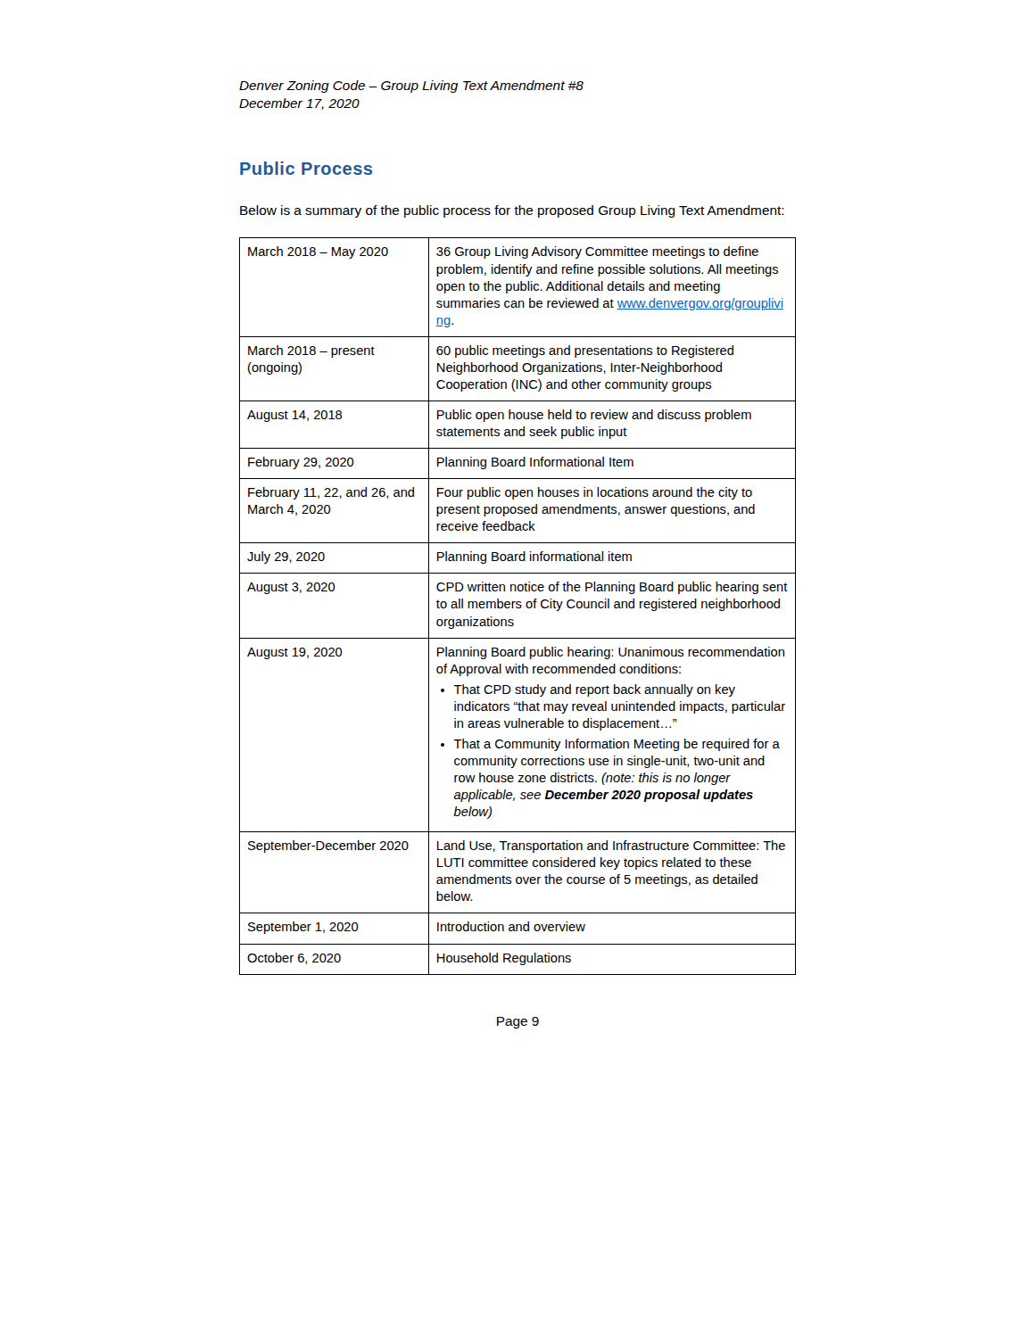Denver Zoning Code – Group Living Text Amendment #8
December 17, 2020
Public Process
Below is a summary of the public process for the proposed Group Living Text Amendment:
| March 2018 – May 2020 | 36 Group Living Advisory Committee meetings to define problem, identify and refine possible solutions. All meetings open to the public. Additional details and meeting summaries can be reviewed at www.denvergov.org/groupliving . |
| March 2018 – present (ongoing) | 60 public meetings and presentations to Registered Neighborhood Organizations, Inter-Neighborhood Cooperation (INC) and other community groups |
| August 14, 2018 | Public open house held to review and discuss problem statements and seek public input |
| February 29, 2020 | Planning Board Informational Item |
| February 11, 22, and 26, and March 4, 2020 | Four public open houses in locations around the city to present proposed amendments, answer questions, and receive feedback |
| July 29, 2020 | Planning Board informational item |
| August 3, 2020 | CPD written notice of the Planning Board public hearing sent to all members of City Council and registered neighborhood organizations |
| August 19, 2020 | Planning Board public hearing: Unanimous recommendation of Approval with recommended conditions: That CPD study and report back annually on key indicators “that may reveal unintended impacts, particular in areas vulnerable to displacement…” That a Community Information Meeting be required for a community corrections use in single-unit, two-unit and row house zone districts. (note: this is no longer applicable, see December 2020 proposal updates below) |
| September-December 2020 | Land Use, Transportation and Infrastructure Committee: The LUTI committee considered key topics related to these amendments over the course of 5 meetings, as detailed below. |
| September 1, 2020 | Introduction and overview |
| October 6, 2020 | Household Regulations |
Page 9